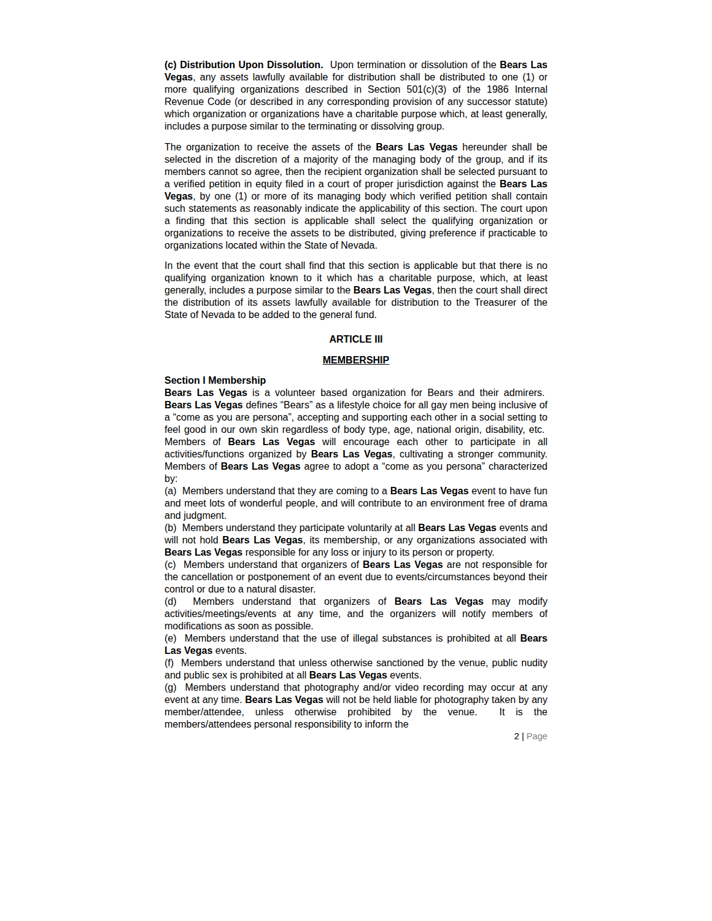(c) Distribution Upon Dissolution. Upon termination or dissolution of the Bears Las Vegas, any assets lawfully available for distribution shall be distributed to one (1) or more qualifying organizations described in Section 501(c)(3) of the 1986 Internal Revenue Code (or described in any corresponding provision of any successor statute) which organization or organizations have a charitable purpose which, at least generally, includes a purpose similar to the terminating or dissolving group.
The organization to receive the assets of the Bears Las Vegas hereunder shall be selected in the discretion of a majority of the managing body of the group, and if its members cannot so agree, then the recipient organization shall be selected pursuant to a verified petition in equity filed in a court of proper jurisdiction against the Bears Las Vegas, by one (1) or more of its managing body which verified petition shall contain such statements as reasonably indicate the applicability of this section. The court upon a finding that this section is applicable shall select the qualifying organization or organizations to receive the assets to be distributed, giving preference if practicable to organizations located within the State of Nevada.
In the event that the court shall find that this section is applicable but that there is no qualifying organization known to it which has a charitable purpose, which, at least generally, includes a purpose similar to the Bears Las Vegas, then the court shall direct the distribution of its assets lawfully available for distribution to the Treasurer of the State of Nevada to be added to the general fund.
ARTICLE III
MEMBERSHIP
Section I Membership
Bears Las Vegas is a volunteer based organization for Bears and their admirers. Bears Las Vegas defines “Bears” as a lifestyle choice for all gay men being inclusive of a “come as you are persona”, accepting and supporting each other in a social setting to feel good in our own skin regardless of body type, age, national origin, disability, etc. Members of Bears Las Vegas will encourage each other to participate in all activities/functions organized by Bears Las Vegas, cultivating a stronger community. Members of Bears Las Vegas agree to adopt a “come as you persona” characterized by:
(a) Members understand that they are coming to a Bears Las Vegas event to have fun and meet lots of wonderful people, and will contribute to an environment free of drama and judgment.
(b) Members understand they participate voluntarily at all Bears Las Vegas events and will not hold Bears Las Vegas, its membership, or any organizations associated with Bears Las Vegas responsible for any loss or injury to its person or property.
(c) Members understand that organizers of Bears Las Vegas are not responsible for the cancellation or postponement of an event due to events/circumstances beyond their control or due to a natural disaster.
(d) Members understand that organizers of Bears Las Vegas may modify activities/meetings/events at any time, and the organizers will notify members of modifications as soon as possible.
(e) Members understand that the use of illegal substances is prohibited at all Bears Las Vegas events.
(f) Members understand that unless otherwise sanctioned by the venue, public nudity and public sex is prohibited at all Bears Las Vegas events.
(g) Members understand that photography and/or video recording may occur at any event at any time. Bears Las Vegas will not be held liable for photography taken by any member/attendee, unless otherwise prohibited by the venue. It is the members/attendees personal responsibility to inform the
2 | Page